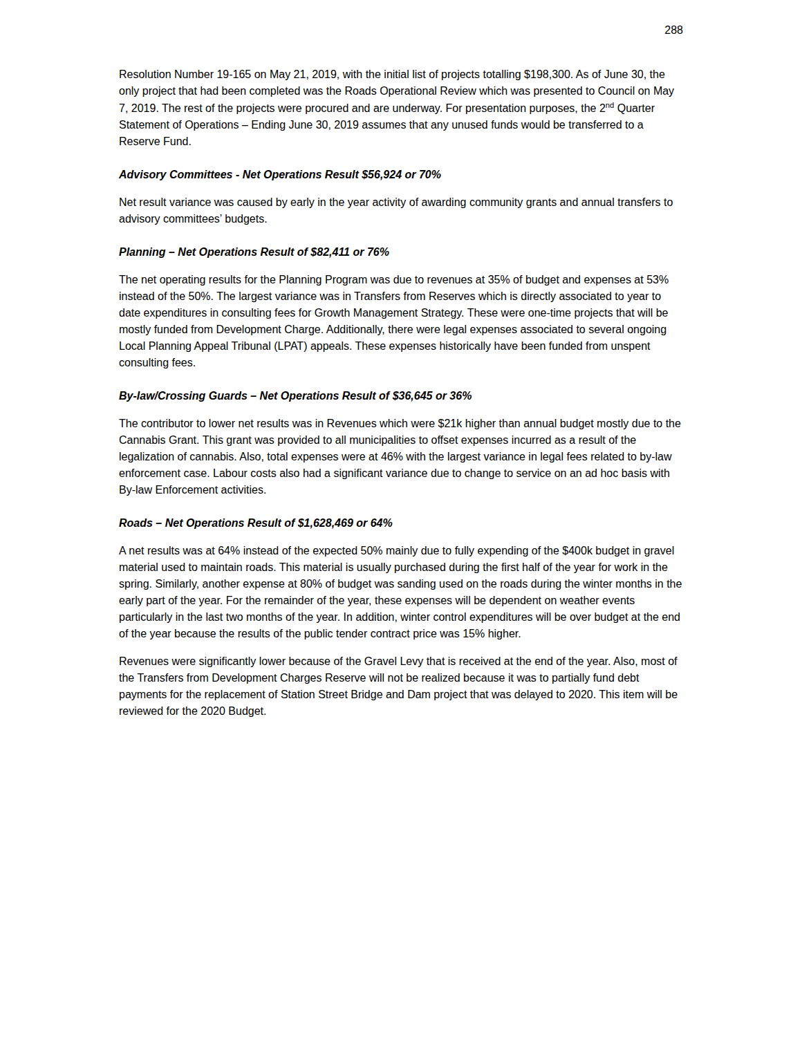288
Resolution Number 19-165 on May 21, 2019, with the initial list of projects totalling $198,300. As of June 30, the only project that had been completed was the Roads Operational Review which was presented to Council on May 7, 2019. The rest of the projects were procured and are underway. For presentation purposes, the 2nd Quarter Statement of Operations – Ending June 30, 2019 assumes that any unused funds would be transferred to a Reserve Fund.
Advisory Committees - Net Operations Result $56,924 or 70%
Net result variance was caused by early in the year activity of awarding community grants and annual transfers to advisory committees’ budgets.
Planning – Net Operations Result of $82,411 or 76%
The net operating results for the Planning Program was due to revenues at 35% of budget and expenses at 53% instead of the 50%. The largest variance was in Transfers from Reserves which is directly associated to year to date expenditures in consulting fees for Growth Management Strategy. These were one-time projects that will be mostly funded from Development Charge. Additionally, there were legal expenses associated to several ongoing Local Planning Appeal Tribunal (LPAT) appeals. These expenses historically have been funded from unspent consulting fees.
By-law/Crossing Guards – Net Operations Result of $36,645 or 36%
The contributor to lower net results was in Revenues which were $21k higher than annual budget mostly due to the Cannabis Grant. This grant was provided to all municipalities to offset expenses incurred as a result of the legalization of cannabis. Also, total expenses were at 46% with the largest variance in legal fees related to by-law enforcement case. Labour costs also had a significant variance due to change to service on an ad hoc basis with By-law Enforcement activities.
Roads – Net Operations Result of $1,628,469 or 64%
A net results was at 64% instead of the expected 50% mainly due to fully expending of the $400k budget in gravel material used to maintain roads. This material is usually purchased during the first half of the year for work in the spring. Similarly, another expense at 80% of budget was sanding used on the roads during the winter months in the early part of the year. For the remainder of the year, these expenses will be dependent on weather events particularly in the last two months of the year. In addition, winter control expenditures will be over budget at the end of the year because the results of the public tender contract price was 15% higher.
Revenues were significantly lower because of the Gravel Levy that is received at the end of the year. Also, most of the Transfers from Development Charges Reserve will not be realized because it was to partially fund debt payments for the replacement of Station Street Bridge and Dam project that was delayed to 2020. This item will be reviewed for the 2020 Budget.